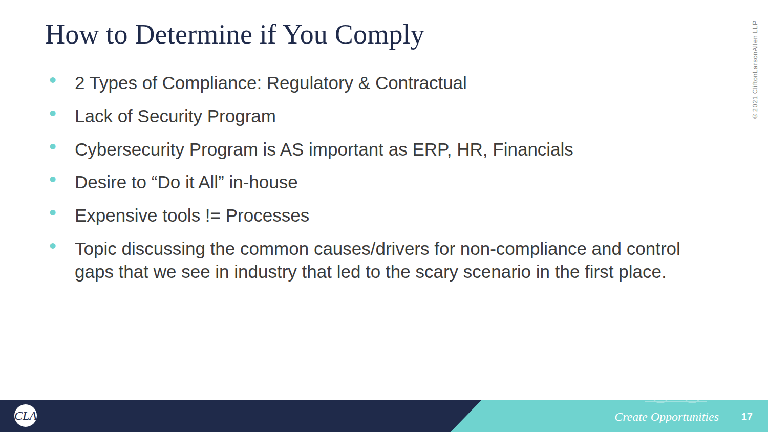How to Determine if You Comply
2 Types of Compliance: Regulatory & Contractual
Lack of Security Program
Cybersecurity Program is AS important as ERP, HR, Financials
Desire to “Do it All” in-house
Expensive tools != Processes
Topic discussing the common causes/drivers for non-compliance and control gaps that we see in industry that led to the scary scenario in the first place.
©2021 CliftonLarsonAllen LLP
Create Opportunities
17
CLA